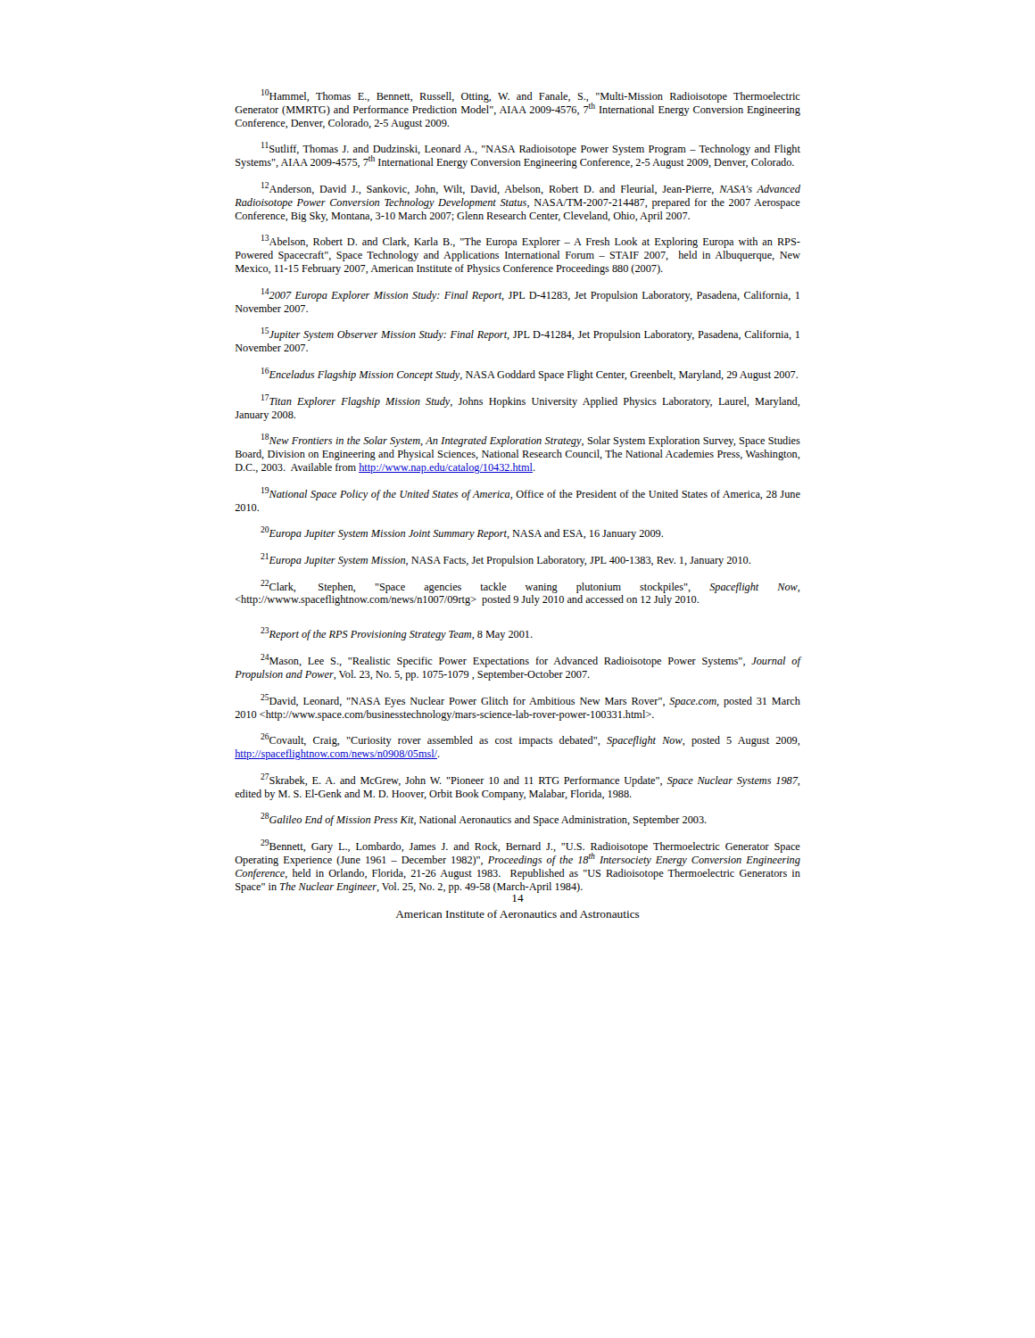10Hammel, Thomas E., Bennett, Russell, Otting, W. and Fanale, S., "Multi-Mission Radioisotope Thermoelectric Generator (MMRTG) and Performance Prediction Model", AIAA 2009-4576, 7th International Energy Conversion Engineering Conference, Denver, Colorado, 2-5 August 2009.
11Sutliff, Thomas J. and Dudzinski, Leonard A., "NASA Radioisotope Power System Program – Technology and Flight Systems", AIAA 2009-4575, 7th International Energy Conversion Engineering Conference, 2-5 August 2009, Denver, Colorado.
12Anderson, David J., Sankovic, John, Wilt, David, Abelson, Robert D. and Fleurial, Jean-Pierre, NASA's Advanced Radioisotope Power Conversion Technology Development Status, NASA/TM-2007-214487, prepared for the 2007 Aerospace Conference, Big Sky, Montana, 3-10 March 2007; Glenn Research Center, Cleveland, Ohio, April 2007.
13Abelson, Robert D. and Clark, Karla B., "The Europa Explorer – A Fresh Look at Exploring Europa with an RPS-Powered Spacecraft", Space Technology and Applications International Forum – STAIF 2007, held in Albuquerque, New Mexico, 11-15 February 2007, American Institute of Physics Conference Proceedings 880 (2007).
142007 Europa Explorer Mission Study: Final Report, JPL D-41283, Jet Propulsion Laboratory, Pasadena, California, 1 November 2007.
15Jupiter System Observer Mission Study: Final Report, JPL D-41284, Jet Propulsion Laboratory, Pasadena, California, 1 November 2007.
16Enceladus Flagship Mission Concept Study, NASA Goddard Space Flight Center, Greenbelt, Maryland, 29 August 2007.
17Titan Explorer Flagship Mission Study, Johns Hopkins University Applied Physics Laboratory, Laurel, Maryland, January 2008.
18New Frontiers in the Solar System, An Integrated Exploration Strategy, Solar System Exploration Survey, Space Studies Board, Division on Engineering and Physical Sciences, National Research Council, The National Academies Press, Washington, D.C., 2003. Available from http://www.nap.edu/catalog/10432.html.
19National Space Policy of the United States of America, Office of the President of the United States of America, 28 June 2010.
20Europa Jupiter System Mission Joint Summary Report, NASA and ESA, 16 January 2009.
21Europa Jupiter System Mission, NASA Facts, Jet Propulsion Laboratory, JPL 400-1383, Rev. 1, January 2010.
22Clark, Stephen, "Space agencies tackle waning plutonium stockpiles", Spaceflight Now, <http://wwww.spaceflightnow.com/news/n1007/09rtg> posted 9 July 2010 and accessed on 12 July 2010.
23Report of the RPS Provisioning Strategy Team, 8 May 2001.
24Mason, Lee S., "Realistic Specific Power Expectations for Advanced Radioisotope Power Systems", Journal of Propulsion and Power, Vol. 23, No. 5, pp. 1075-1079 , September-October 2007.
25David, Leonard, "NASA Eyes Nuclear Power Glitch for Ambitious New Mars Rover", Space.com, posted 31 March 2010 <http://www.space.com/businesstechnology/mars-science-lab-rover-power-100331.html>.
26Covault, Craig, "Curiosity rover assembled as cost impacts debated", Spaceflight Now, posted 5 August 2009, http://spaceflightnow.com/news/n0908/05msl/.
27Skrabek, E. A. and McGrew, John W. "Pioneer 10 and 11 RTG Performance Update", Space Nuclear Systems 1987, edited by M. S. El-Genk and M. D. Hoover, Orbit Book Company, Malabar, Florida, 1988.
28Galileo End of Mission Press Kit, National Aeronautics and Space Administration, September 2003.
29Bennett, Gary L., Lombardo, James J. and Rock, Bernard J., "U.S. Radioisotope Thermoelectric Generator Space Operating Experience (June 1961 – December 1982)", Proceedings of the 18th Intersociety Energy Conversion Engineering Conference, held in Orlando, Florida, 21-26 August 1983. Republished as "US Radioisotope Thermoelectric Generators in Space" in The Nuclear Engineer, Vol. 25, No. 2, pp. 49-58 (March-April 1984).
14 American Institute of Aeronautics and Astronautics